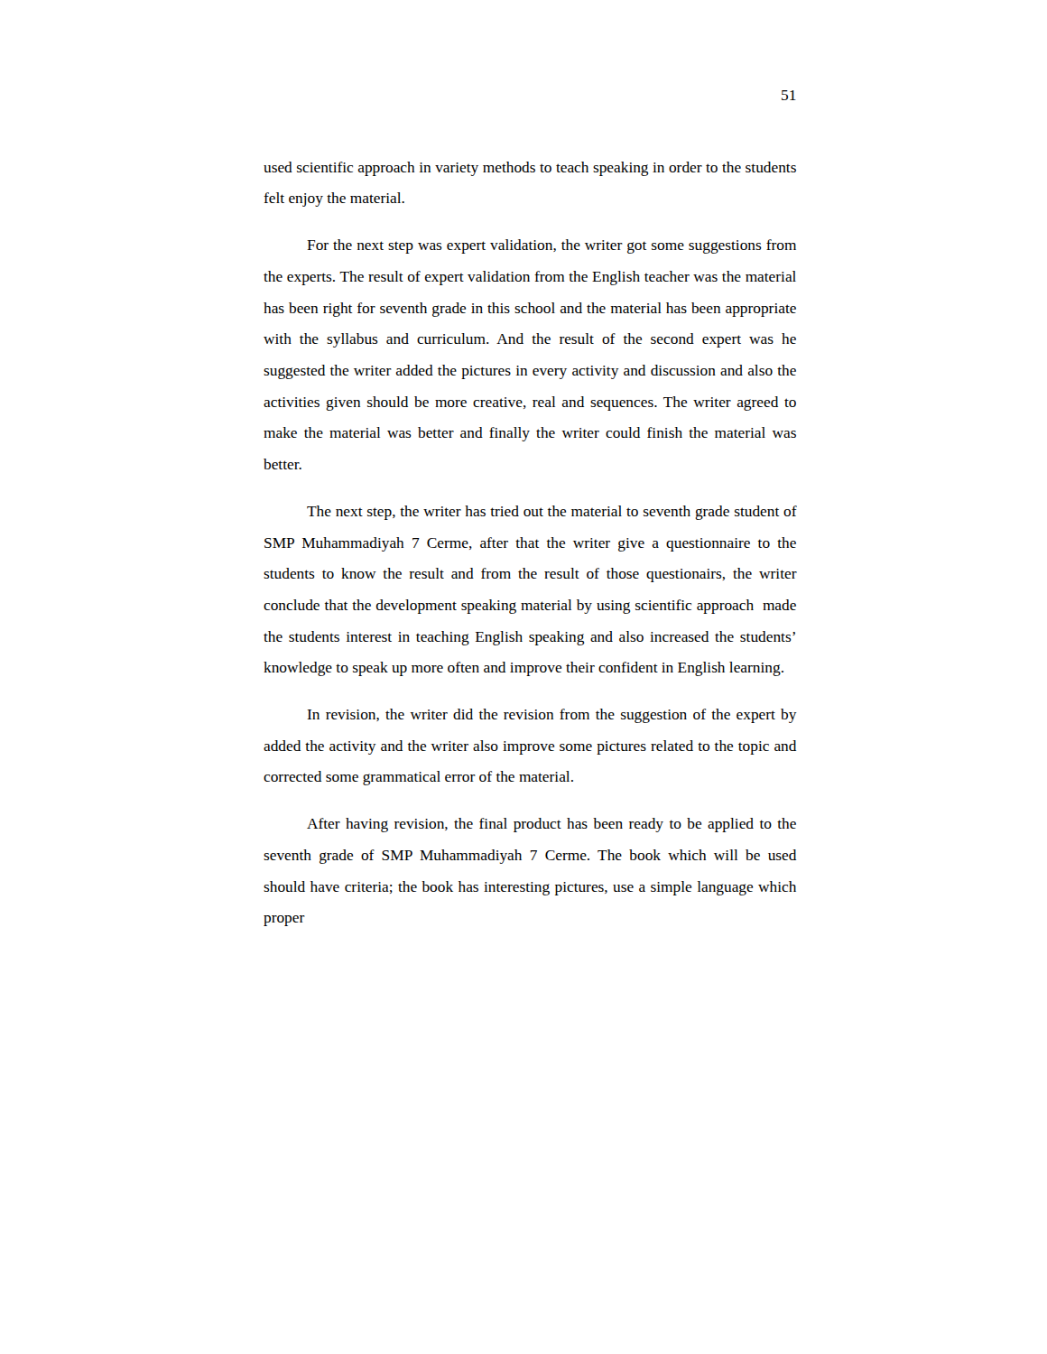51
used scientific approach in variety methods to teach speaking in order to the students felt enjoy the material.
For the next step was expert validation, the writer got some suggestions from the experts. The result of expert validation from the English teacher was the material has been right for seventh grade in this school and the material has been appropriate with the syllabus and curriculum. And the result of the second expert was he suggested the writer added the pictures in every activity and discussion and also the activities given should be more creative, real and sequences. The writer agreed to make the material was better and finally the writer could finish the material was better.
The next step, the writer has tried out the material to seventh grade student of SMP Muhammadiyah 7 Cerme, after that the writer give a questionnaire to the students to know the result and from the result of those questionairs, the writer conclude that the development speaking material by using scientific approach made the students interest in teaching English speaking and also increased the students’ knowledge to speak up more often and improve their confident in English learning.
In revision, the writer did the revision from the suggestion of the expert by added the activity and the writer also improve some pictures related to the topic and corrected some grammatical error of the material.
After having revision, the final product has been ready to be applied to the seventh grade of SMP Muhammadiyah 7 Cerme. The book which will be used should have criteria; the book has interesting pictures, use a simple language which proper